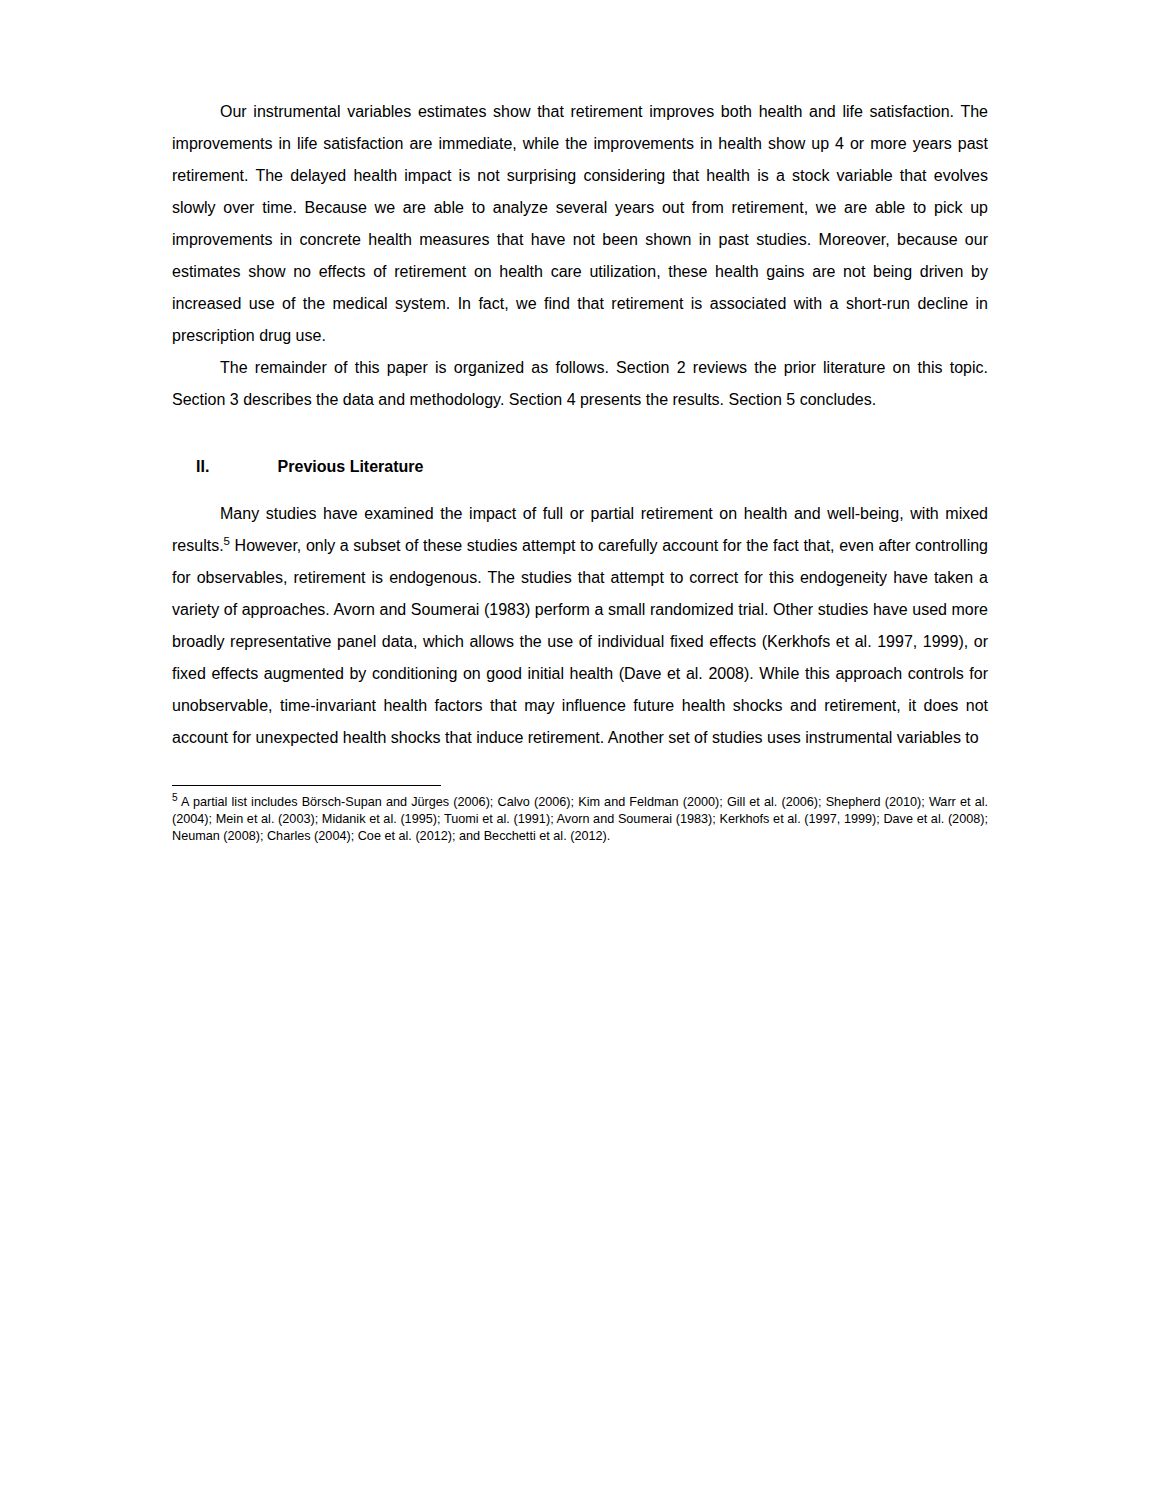Our instrumental variables estimates show that retirement improves both health and life satisfaction. The improvements in life satisfaction are immediate, while the improvements in health show up 4 or more years past retirement. The delayed health impact is not surprising considering that health is a stock variable that evolves slowly over time. Because we are able to analyze several years out from retirement, we are able to pick up improvements in concrete health measures that have not been shown in past studies. Moreover, because our estimates show no effects of retirement on health care utilization, these health gains are not being driven by increased use of the medical system. In fact, we find that retirement is associated with a short-run decline in prescription drug use.
The remainder of this paper is organized as follows. Section 2 reviews the prior literature on this topic. Section 3 describes the data and methodology. Section 4 presents the results. Section 5 concludes.
II. Previous Literature
Many studies have examined the impact of full or partial retirement on health and well-being, with mixed results.5 However, only a subset of these studies attempt to carefully account for the fact that, even after controlling for observables, retirement is endogenous. The studies that attempt to correct for this endogeneity have taken a variety of approaches. Avorn and Soumerai (1983) perform a small randomized trial. Other studies have used more broadly representative panel data, which allows the use of individual fixed effects (Kerkhofs et al. 1997, 1999), or fixed effects augmented by conditioning on good initial health (Dave et al. 2008). While this approach controls for unobservable, time-invariant health factors that may influence future health shocks and retirement, it does not account for unexpected health shocks that induce retirement. Another set of studies uses instrumental variables to
5 A partial list includes Börsch-Supan and Jürges (2006); Calvo (2006); Kim and Feldman (2000); Gill et al. (2006); Shepherd (2010); Warr et al. (2004); Mein et al. (2003); Midanik et al. (1995); Tuomi et al. (1991); Avorn and Soumerai (1983); Kerkhofs et al. (1997, 1999); Dave et al. (2008); Neuman (2008); Charles (2004); Coe et al. (2012); and Becchetti et al. (2012).